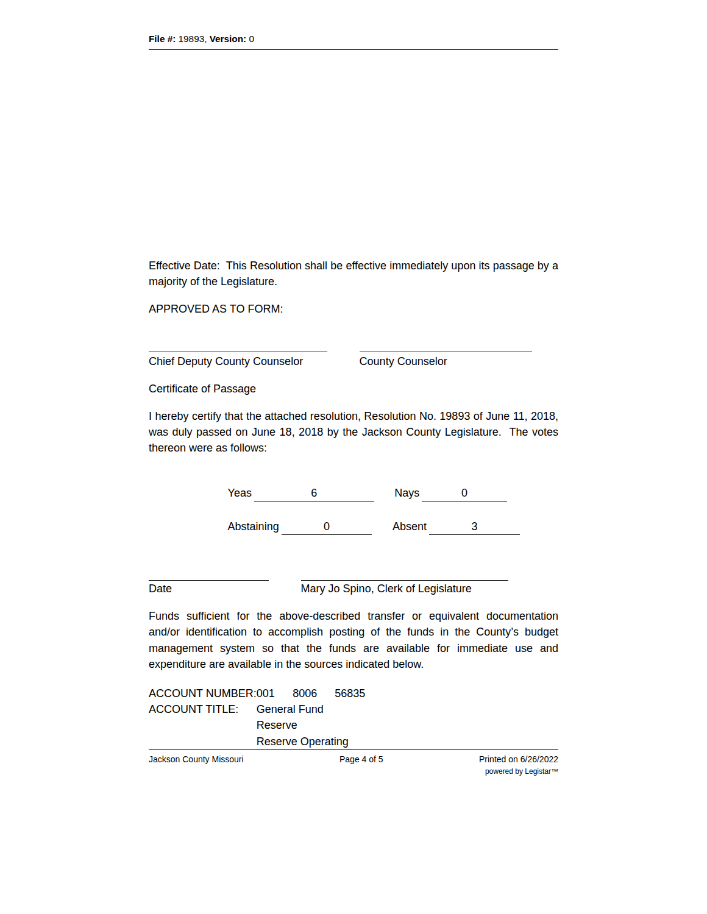File #: 19893, Version: 0
Effective Date: This Resolution shall be effective immediately upon its passage by a majority of the Legislature.
APPROVED AS TO FORM:
Chief Deputy County Counselor
County Counselor
Certificate of Passage
I hereby certify that the attached resolution, Resolution No. 19893 of June 11, 2018, was duly passed on June 18, 2018 by the Jackson County Legislature. The votes thereon were as follows:
Yeas 6
Nays 0
Abstaining 0
Absent 3
Date
Mary Jo Spino, Clerk of Legislature
Funds sufficient for the above-described transfer or equivalent documentation and/or identification to accomplish posting of the funds in the County’s budget management system so that the funds are available for immediate use and expenditure are available in the sources indicated below.
| ACCOUNT NUMBER: | 001 8006 56835 |
| ACCOUNT TITLE: | General Fund |
| | Reserve |
| | Reserve Operating |
Jackson County Missouri
Page 4 of 5
Printed on 6/26/2022
powered by Legistar™